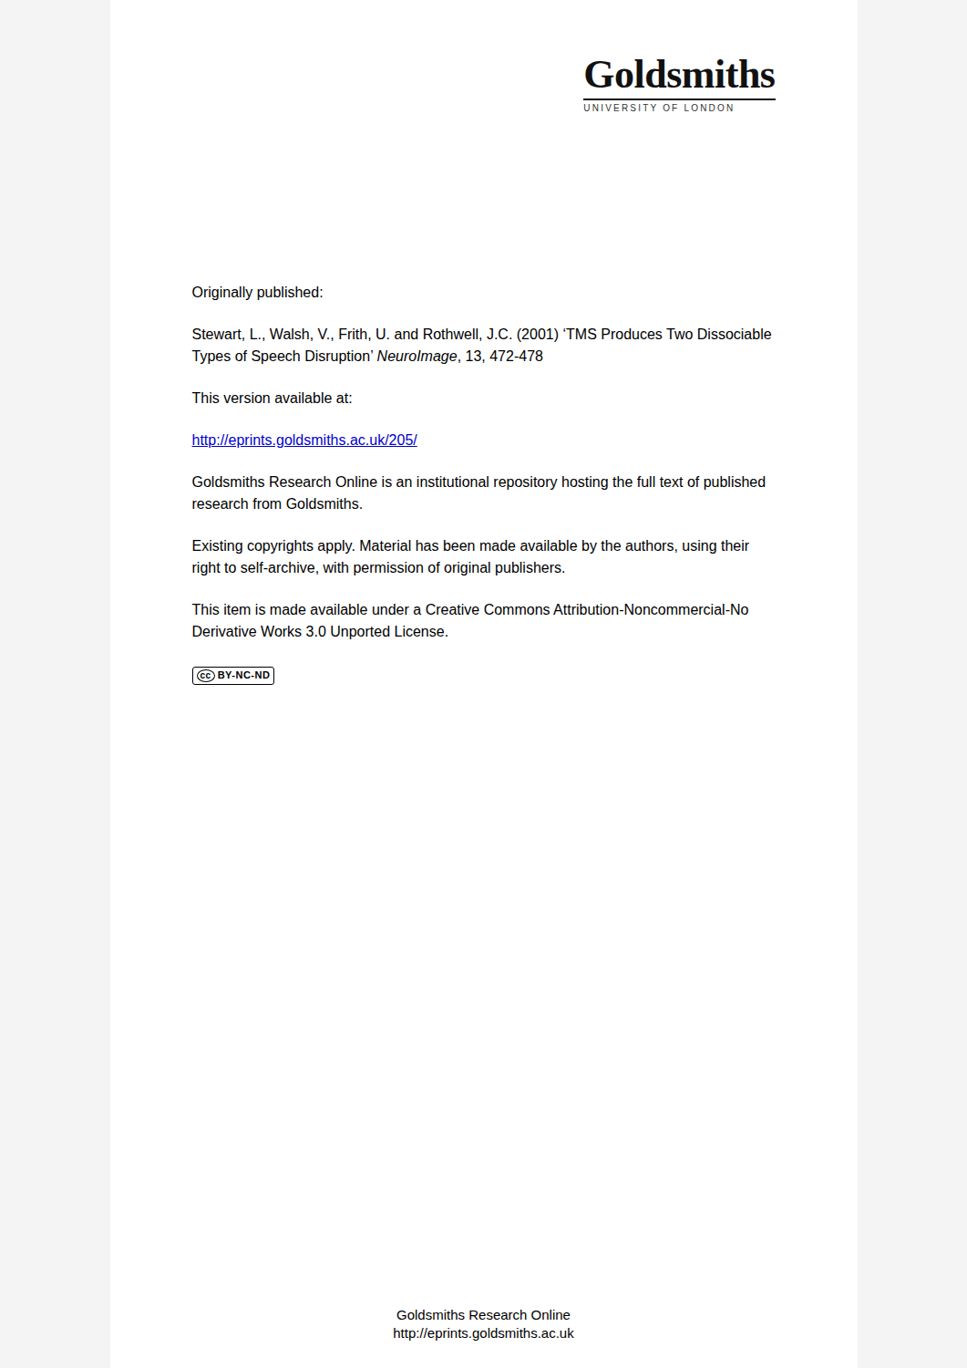Goldsmiths University of London
Originally published:
Stewart, L., Walsh, V., Frith, U. and Rothwell, J.C. (2001) ‘TMS Produces Two Dissociable Types of Speech Disruption’ NeuroImage, 13, 472-478
This version available at:
http://eprints.goldsmiths.ac.uk/205/
Goldsmiths Research Online is an institutional repository hosting the full text of published research from Goldsmiths.
Existing copyrights apply. Material has been made available by the authors, using their right to self-archive, with permission of original publishers.
This item is made available under a Creative Commons Attribution-Noncommercial-No Derivative Works 3.0 Unported License.
cc BY-NC-ND
Goldsmiths Research Online
http://eprints.goldsmiths.ac.uk